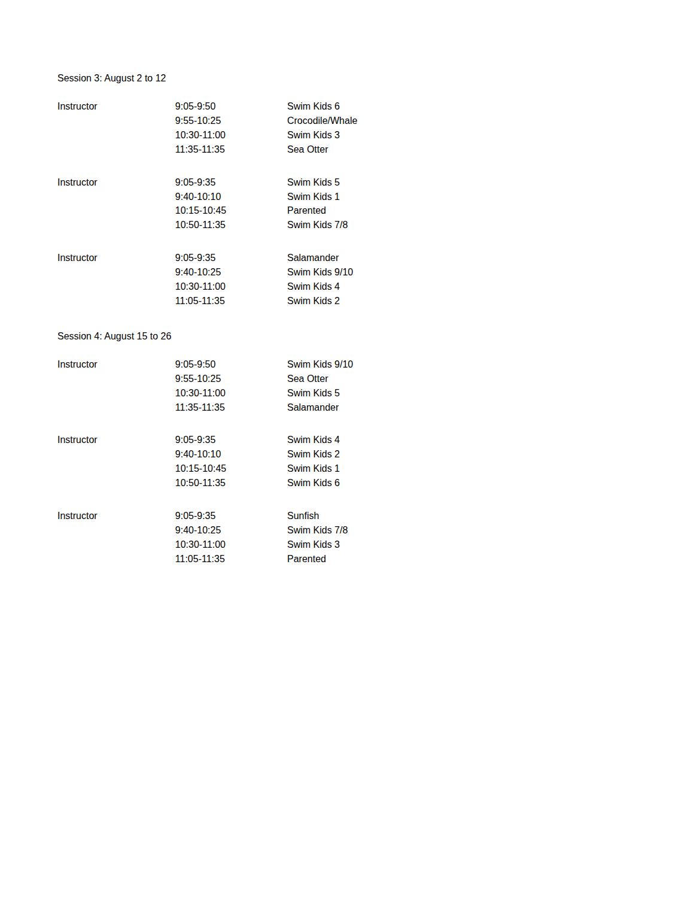Session 3: August 2 to 12
| Instructor | 9:05-9:50 | Swim Kids 6 |
| | 9:55-10:25 | Crocodile/Whale |
| | 10:30-11:00 | Swim Kids 3 |
| | 11:35-11:35 | Sea Otter |
| Instructor | 9:05-9:35 | Swim Kids 5 |
| | 9:40-10:10 | Swim Kids 1 |
| | 10:15-10:45 | Parented |
| | 10:50-11:35 | Swim Kids 7/8 |
| Instructor | 9:05-9:35 | Salamander |
| | 9:40-10:25 | Swim Kids 9/10 |
| | 10:30-11:00 | Swim Kids 4 |
| | 11:05-11:35 | Swim Kids 2 |
Session 4: August 15 to 26
| Instructor | 9:05-9:50 | Swim Kids 9/10 |
| | 9:55-10:25 | Sea Otter |
| | 10:30-11:00 | Swim Kids 5 |
| | 11:35-11:35 | Salamander |
| Instructor | 9:05-9:35 | Swim Kids 4 |
| | 9:40-10:10 | Swim Kids 2 |
| | 10:15-10:45 | Swim Kids 1 |
| | 10:50-11:35 | Swim Kids 6 |
| Instructor | 9:05-9:35 | Sunfish |
| | 9:40-10:25 | Swim Kids 7/8 |
| | 10:30-11:00 | Swim Kids 3 |
| | 11:05-11:35 | Parented |